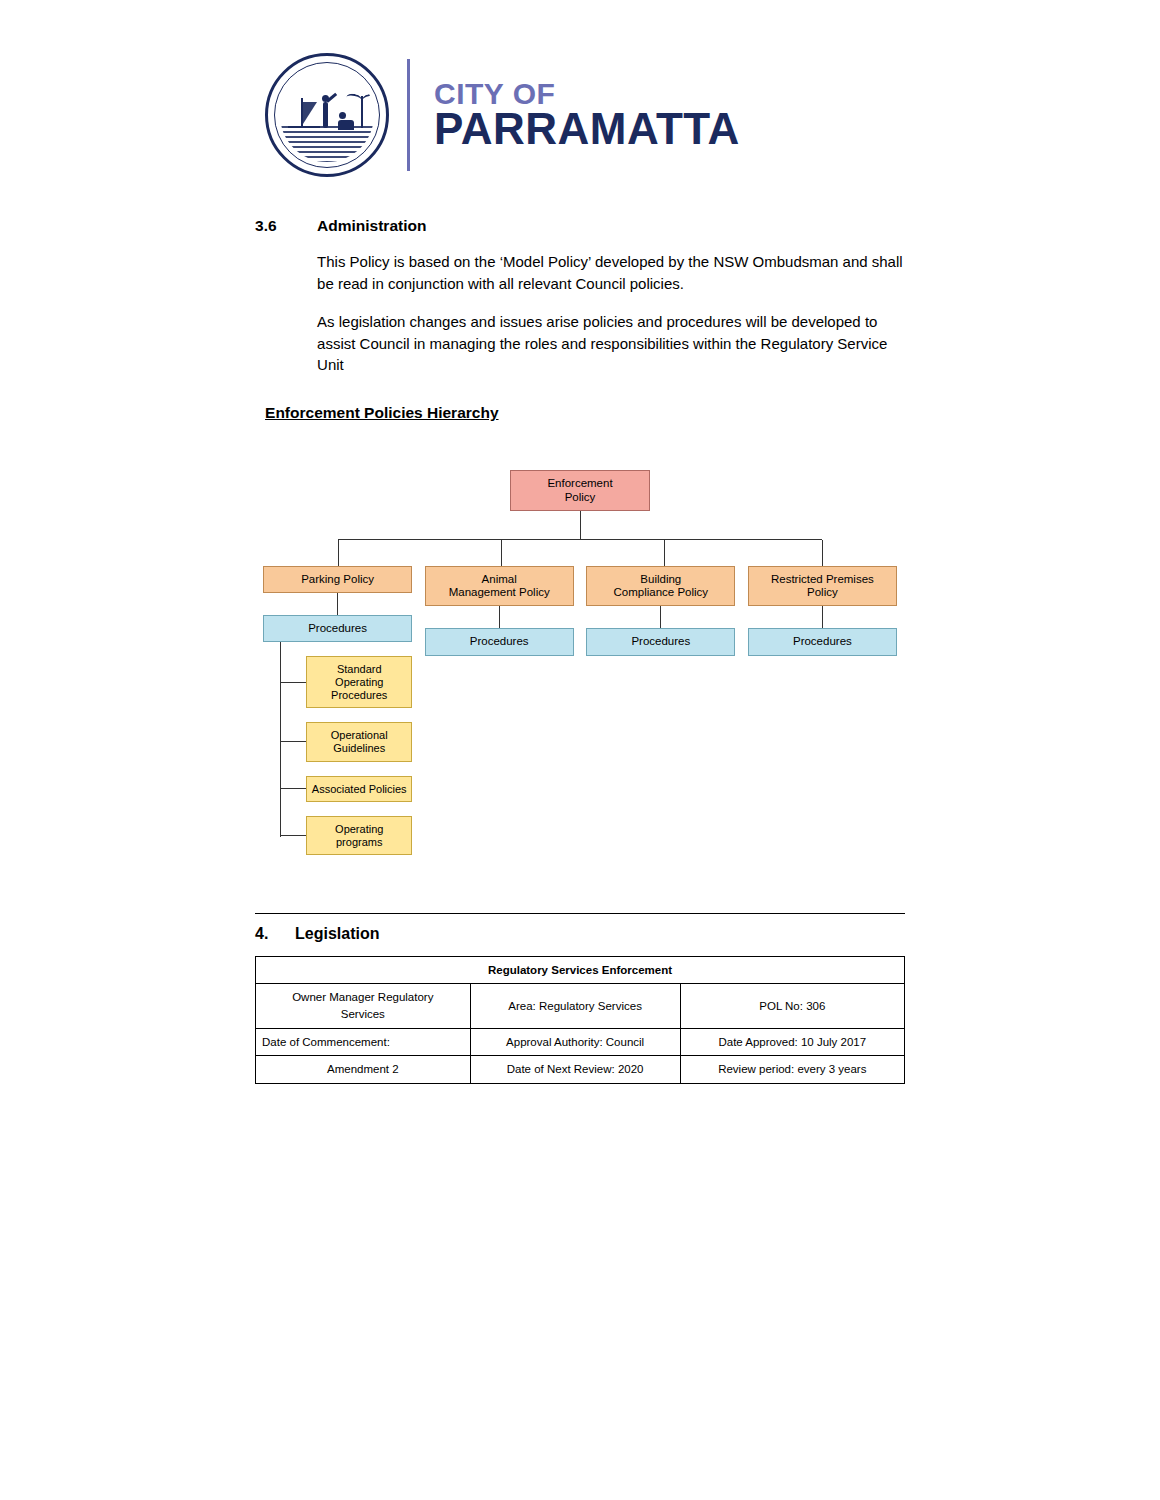CITY OF
PARRAMATTA
3.6 Administration
This Policy is based on the ‘Model Policy’ developed by the NSW Ombudsman and shall be read in conjunction with all relevant Council policies.
As legislation changes and issues arise policies and procedures will be developed to assist Council in managing the roles and responsibilities within the Regulatory Service Unit
Enforcement Policies Hierarchy
Enforcement
Policy
Parking Policy
Procedures
Standard Operating
Procedures
Operational
Guidelines
Associated Policies
Operating programs
Animal
Management Policy
Procedures
Building
Compliance Policy
Procedures
Restricted Premises
Policy
Procedures
4. Legislation
| Regulatory Services Enforcement |
| --- |
| Owner Manager Regulatory Services | Area: Regulatory Services | POL No: 306 |
| Date of Commencement: | Approval Authority: Council | Date Approved: 10 July 2017 |
| Amendment 2 | Date of Next Review: 2020 | Review period: every 3 years |